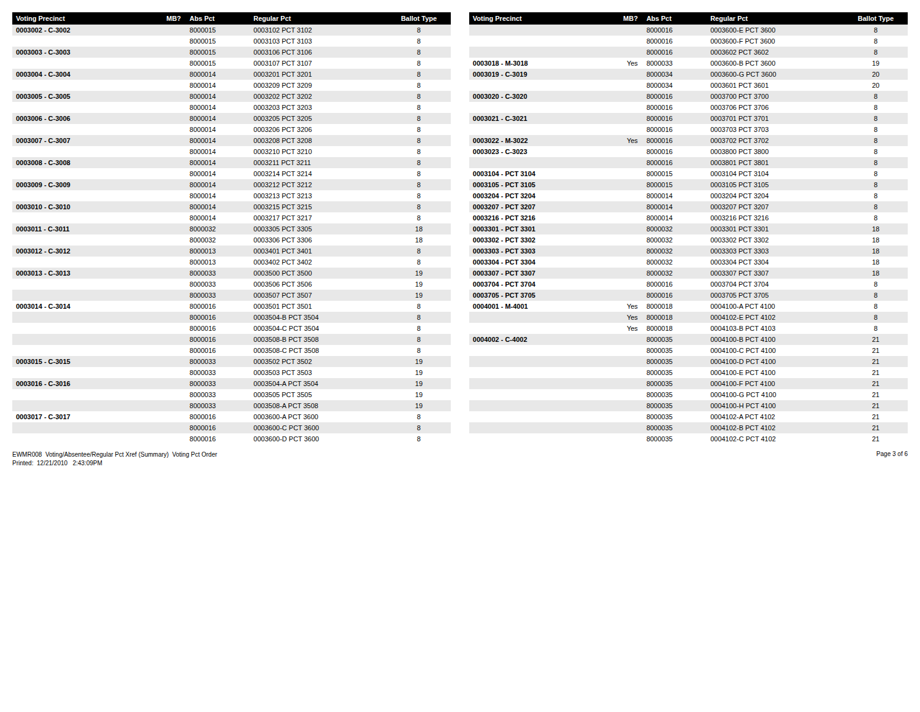| Voting Precinct | MB? | Abs Pct | Regular Pct | Ballot Type | | Voting Precinct | MB? | Abs Pct | Regular Pct | Ballot Type |
| --- | --- | --- | --- | --- | --- | --- | --- | --- | --- | --- |
| 0003002 - C-3002 | | 8000015 | 0003102 PCT 3102 | 8 | | | | 8000016 | 0003600-E PCT 3600 | 8 |
| | | 8000015 | 0003103 PCT 3103 | 8 | | | | 8000016 | 0003600-F PCT 3600 | 8 |
| 0003003 - C-3003 | | 8000015 | 0003106 PCT 3106 | 8 | | | | 8000016 | 0003602 PCT 3602 | 8 |
| | | 8000015 | 0003107 PCT 3107 | 8 | | 0003018 - M-3018 | Yes | 8000033 | 0003600-B PCT 3600 | 19 |
| 0003004 - C-3004 | | 8000014 | 0003201 PCT 3201 | 8 | | 0003019 - C-3019 | | 8000034 | 0003600-G PCT 3600 | 20 |
| | | 8000014 | 0003209 PCT 3209 | 8 | | | | 8000034 | 0003601 PCT 3601 | 20 |
| 0003005 - C-3005 | | 8000014 | 0003202 PCT 3202 | 8 | | 0003020 - C-3020 | | 8000016 | 0003700 PCT 3700 | 8 |
| | | 8000014 | 0003203 PCT 3203 | 8 | | | | 8000016 | 0003706 PCT 3706 | 8 |
| 0003006 - C-3006 | | 8000014 | 0003205 PCT 3205 | 8 | | 0003021 - C-3021 | | 8000016 | 0003701 PCT 3701 | 8 |
| | | 8000014 | 0003206 PCT 3206 | 8 | | | | 8000016 | 0003703 PCT 3703 | 8 |
| 0003007 - C-3007 | | 8000014 | 0003208 PCT 3208 | 8 | | 0003022 - M-3022 | Yes | 8000016 | 0003702 PCT 3702 | 8 |
| | | 8000014 | 0003210 PCT 3210 | 8 | | 0003023 - C-3023 | | 8000016 | 0003800 PCT 3800 | 8 |
| 0003008 - C-3008 | | 8000014 | 0003211 PCT 3211 | 8 | | | | 8000016 | 0003801 PCT 3801 | 8 |
| | | 8000014 | 0003214 PCT 3214 | 8 | | 0003104 - PCT 3104 | | 8000015 | 0003104 PCT 3104 | 8 |
| 0003009 - C-3009 | | 8000014 | 0003212 PCT 3212 | 8 | | 0003105 - PCT 3105 | | 8000015 | 0003105 PCT 3105 | 8 |
| | | 8000014 | 0003213 PCT 3213 | 8 | | 0003204 - PCT 3204 | | 8000014 | 0003204 PCT 3204 | 8 |
| 0003010 - C-3010 | | 8000014 | 0003215 PCT 3215 | 8 | | 0003207 - PCT 3207 | | 8000014 | 0003207 PCT 3207 | 8 |
| | | 8000014 | 0003217 PCT 3217 | 8 | | 0003216 - PCT 3216 | | 8000014 | 0003216 PCT 3216 | 8 |
| 0003011 - C-3011 | | 8000032 | 0003305 PCT 3305 | 18 | | 0003301 - PCT 3301 | | 8000032 | 0003301 PCT 3301 | 18 |
| | | 8000032 | 0003306 PCT 3306 | 18 | | 0003302 - PCT 3302 | | 8000032 | 0003302 PCT 3302 | 18 |
| 0003012 - C-3012 | | 8000013 | 0003401 PCT 3401 | 8 | | 0003303 - PCT 3303 | | 8000032 | 0003303 PCT 3303 | 18 |
| | | 8000013 | 0003402 PCT 3402 | 8 | | 0003304 - PCT 3304 | | 8000032 | 0003304 PCT 3304 | 18 |
| 0003013 - C-3013 | | 8000033 | 0003500 PCT 3500 | 19 | | 0003307 - PCT 3307 | | 8000032 | 0003307 PCT 3307 | 18 |
| | | 8000033 | 0003506 PCT 3506 | 19 | | 0003704 - PCT 3704 | | 8000016 | 0003704 PCT 3704 | 8 |
| | | 8000033 | 0003507 PCT 3507 | 19 | | 0003705 - PCT 3705 | | 8000016 | 0003705 PCT 3705 | 8 |
| 0003014 - C-3014 | | 8000016 | 0003501 PCT 3501 | 8 | | 0004001 - M-4001 | Yes | 8000018 | 0004100-A PCT 4100 | 8 |
| | | 8000016 | 0003504-B PCT 3504 | 8 | | | Yes | 8000018 | 0004102-E PCT 4102 | 8 |
| | | 8000016 | 0003504-C PCT 3504 | 8 | | | Yes | 8000018 | 0004103-B PCT 4103 | 8 |
| | | 8000016 | 0003508-B PCT 3508 | 8 | | 0004002 - C-4002 | | 8000035 | 0004100-B PCT 4100 | 21 |
| | | 8000016 | 0003508-C PCT 3508 | 8 | | | | 8000035 | 0004100-C PCT 4100 | 21 |
| 0003015 - C-3015 | | 8000033 | 0003502 PCT 3502 | 19 | | | | 8000035 | 0004100-D PCT 4100 | 21 |
| | | 8000033 | 0003503 PCT 3503 | 19 | | | | 8000035 | 0004100-E PCT 4100 | 21 |
| 0003016 - C-3016 | | 8000033 | 0003504-A PCT 3504 | 19 | | | | 8000035 | 0004100-F PCT 4100 | 21 |
| | | 8000033 | 0003505 PCT 3505 | 19 | | | | 8000035 | 0004100-G PCT 4100 | 21 |
| | | 8000033 | 0003508-A PCT 3508 | 19 | | | | 8000035 | 0004100-H PCT 4100 | 21 |
| 0003017 - C-3017 | | 8000016 | 0003600-A PCT 3600 | 8 | | | | 8000035 | 0004102-A PCT 4102 | 21 |
| | | 8000016 | 0003600-C PCT 3600 | 8 | | | | 8000035 | 0004102-B PCT 4102 | 21 |
| | | 8000016 | 0003600-D PCT 3600 | 8 | | | | 8000035 | 0004102-C PCT 4102 | 21 |
EWMR008 Voting/Absentee/Regular Pct Xref (Summary) Voting Pct Order
Printed: 12/21/2010 2:43:09PM
Page 3 of 6